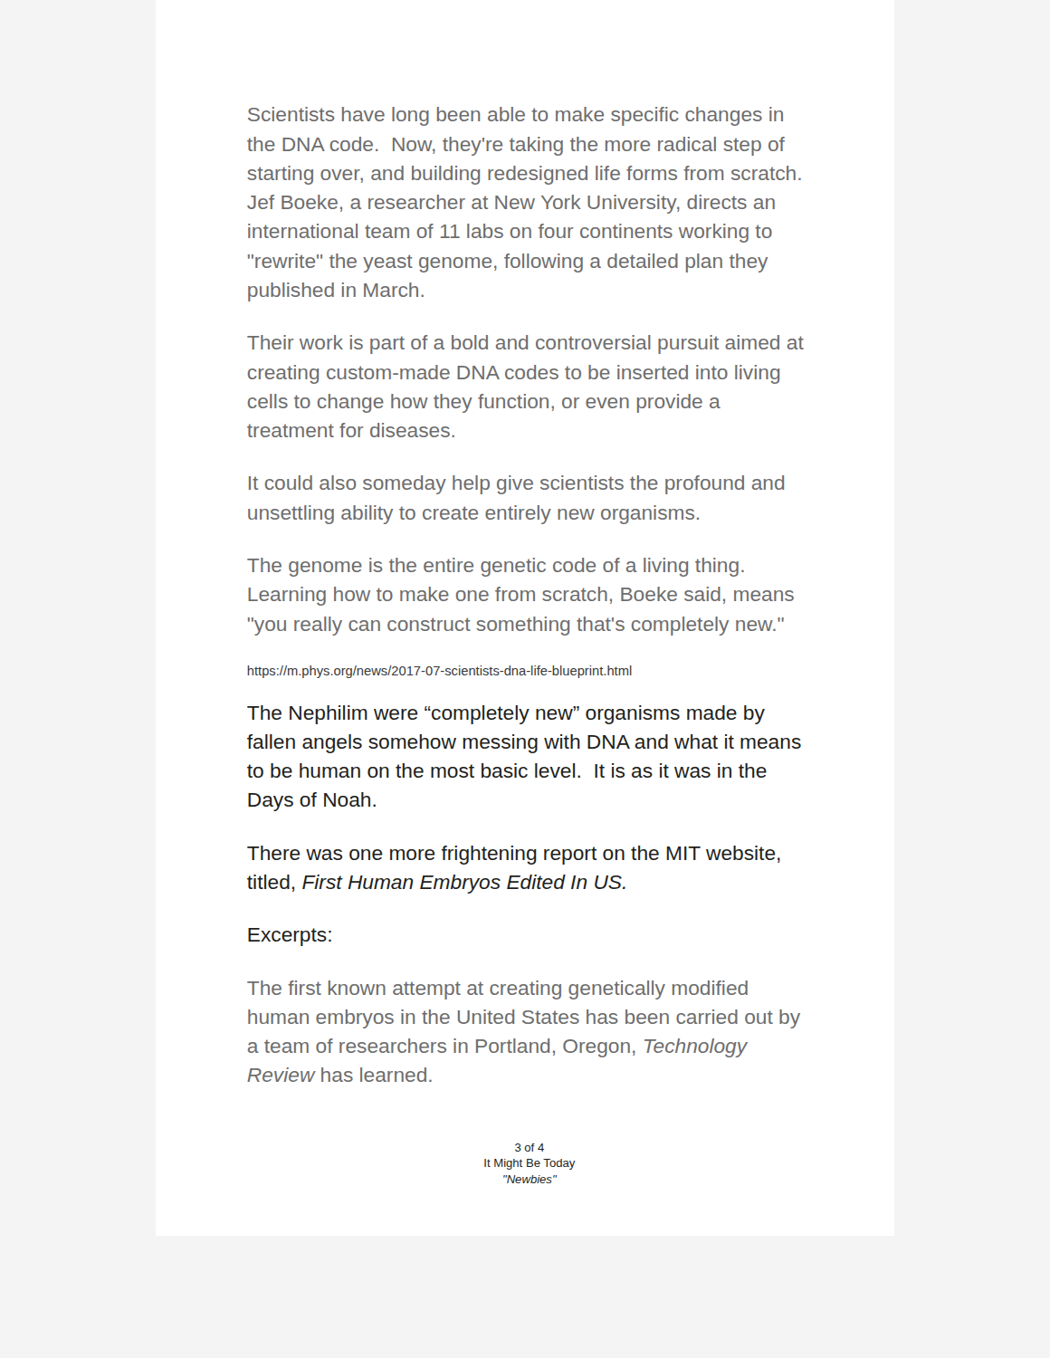Scientists have long been able to make specific changes in the DNA code. Now, they're taking the more radical step of starting over, and building redesigned life forms from scratch. Jef Boeke, a researcher at New York University, directs an international team of 11 labs on four continents working to "rewrite" the yeast genome, following a detailed plan they published in March.
Their work is part of a bold and controversial pursuit aimed at creating custom-made DNA codes to be inserted into living cells to change how they function, or even provide a treatment for diseases.
It could also someday help give scientists the profound and unsettling ability to create entirely new organisms.
The genome is the entire genetic code of a living thing. Learning how to make one from scratch, Boeke said, means "you really can construct something that's completely new."
https://m.phys.org/news/2017-07-scientists-dna-life-blueprint.html
The Nephilim were “completely new” organisms made by fallen angels somehow messing with DNA and what it means to be human on the most basic level. It is as it was in the Days of Noah.
There was one more frightening report on the MIT website, titled, First Human Embryos Edited In US.
Excerpts:
The first known attempt at creating genetically modified human embryos in the United States has been carried out by a team of researchers in Portland, Oregon, Technology Review has learned.
3 of 4 It Might Be Today "Newbies"